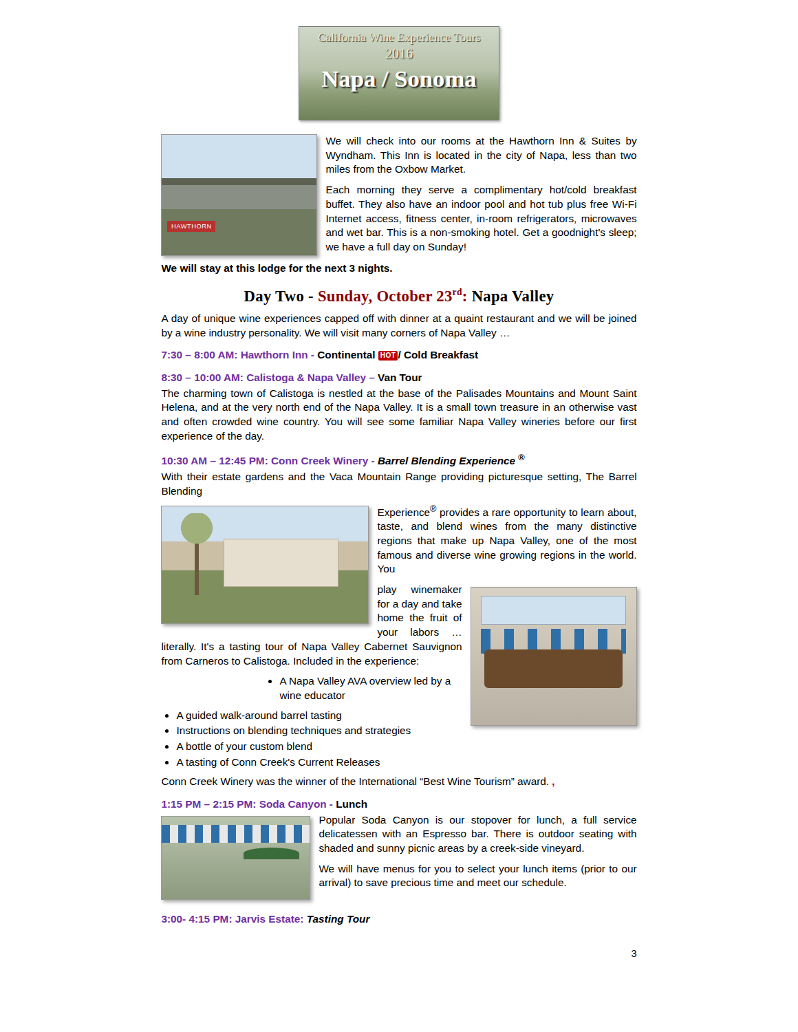California Wine Experience Tours
2016
Napa / Sonoma
HAWTHORN
We will check into our rooms at the Hawthorn Inn & Suites by Wyndham. This Inn is located in the city of Napa, less than two miles from the Oxbow Market.
Each morning they serve a complimentary hot/cold breakfast buffet. They also have an indoor pool and hot tub plus free Wi-Fi Internet access, fitness center, in-room refrigerators, microwaves and wet bar. This is a non-smoking hotel. Get a goodnight's sleep; we have a full day on Sunday!
We will stay at this lodge for the next 3 nights.
Day Two - Sunday, October 23rd: Napa Valley
A day of unique wine experiences capped off with dinner at a quaint restaurant and we will be joined by a wine industry personality. We will visit many corners of Napa Valley …
7:30 – 8:00 AM: Hawthorn Inn - Continental HOT/ Cold Breakfast
8:30 – 10:00 AM: Calistoga & Napa Valley – Van Tour
The charming town of Calistoga is nestled at the base of the Palisades Mountains and Mount Saint Helena, and at the very north end of the Napa Valley. It is a small town treasure in an otherwise vast and often crowded wine country. You will see some familiar Napa Valley wineries before our first experience of the day.
10:30 AM – 12:45 PM: Conn Creek Winery - Barrel Blending Experience ®
With their estate gardens and the Vaca Mountain Range providing picturesque setting, The Barrel Blending
Experience® provides a rare opportunity to learn about, taste, and blend wines from the many distinctive regions that make up Napa Valley, one of the most famous and diverse wine growing regions in the world. You
play winemaker for a day and take home the fruit of your labors … literally. It's a tasting tour of Napa Valley Cabernet Sauvignon from Carneros to Calistoga. Included in the experience:
A Napa Valley AVA overview led by a wine educator
A guided walk-around barrel tasting
Instructions on blending techniques and strategies
A bottle of your custom blend
A tasting of Conn Creek's Current Releases
Conn Creek Winery was the winner of the International “Best Wine Tourism” award. ,
1:15 PM – 2:15 PM: Soda Canyon - Lunch
Popular Soda Canyon is our stopover for lunch, a full service delicatessen with an Espresso bar. There is outdoor seating with shaded and sunny picnic areas by a creek-side vineyard.
We will have menus for you to select your lunch items (prior to our arrival) to save precious time and meet our schedule.
3:00- 4:15 PM: Jarvis Estate: Tasting Tour
3